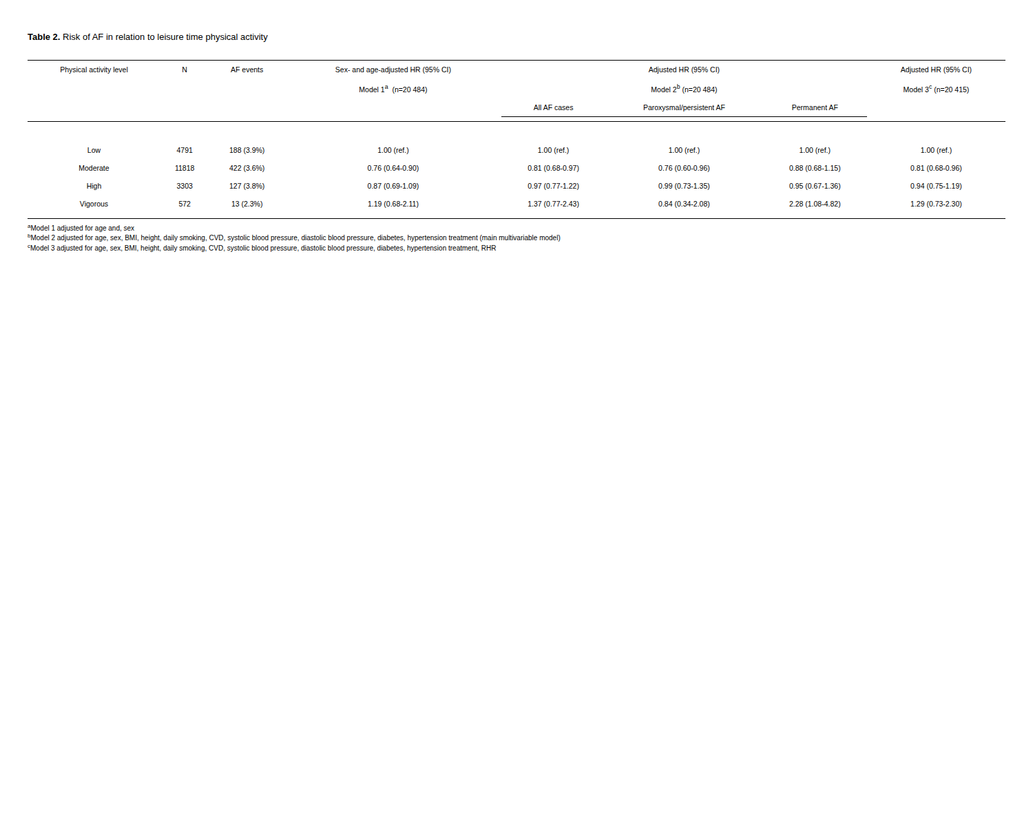Table 2. Risk of AF in relation to leisure time physical activity
| Physical activity level | N | AF events | Sex- and age-adjusted HR (95% CI) | Adjusted HR (95% CI) | Adjusted HR (95% CI) |
| --- | --- | --- | --- | --- | --- |
| | | | Model 1 a (n=20 484) | Model 2 b (n=20 484) | Model 3 c (n=20 415) |
| | | | | All AF cases | Paroxysmal/persistent AF | Permanent AF | |
| Low | 4791 | 188 (3.9%) | 1.00 (ref.) | 1.00 (ref.) | 1.00 (ref.) | 1.00 (ref.) | 1.00 (ref.) |
| Moderate | 11818 | 422 (3.6%) | 0.76 (0.64-0.90) | 0.81 (0.68-0.97) | 0.76 (0.60-0.96) | 0.88 (0.68-1.15) | 0.81 (0.68-0.96) |
| High | 3303 | 127 (3.8%) | 0.87 (0.69-1.09) | 0.97 (0.77-1.22) | 0.99 (0.73-1.35) | 0.95 (0.67-1.36) | 0.94 (0.75-1.19) |
| Vigorous | 572 | 13 (2.3%) | 1.19 (0.68-2.11) | 1.37 (0.77-2.43) | 0.84 (0.34-2.08) | 2.28 (1.08-4.82) | 1.29 (0.73-2.30) |
aModel 1 adjusted for age and, sex
bModel 2 adjusted for age, sex, BMI, height, daily smoking, CVD, systolic blood pressure, diastolic blood pressure, diabetes, hypertension treatment (main multivariable model)
cModel 3 adjusted for age, sex, BMI, height, daily smoking, CVD, systolic blood pressure, diastolic blood pressure, diabetes, hypertension treatment, RHR
23